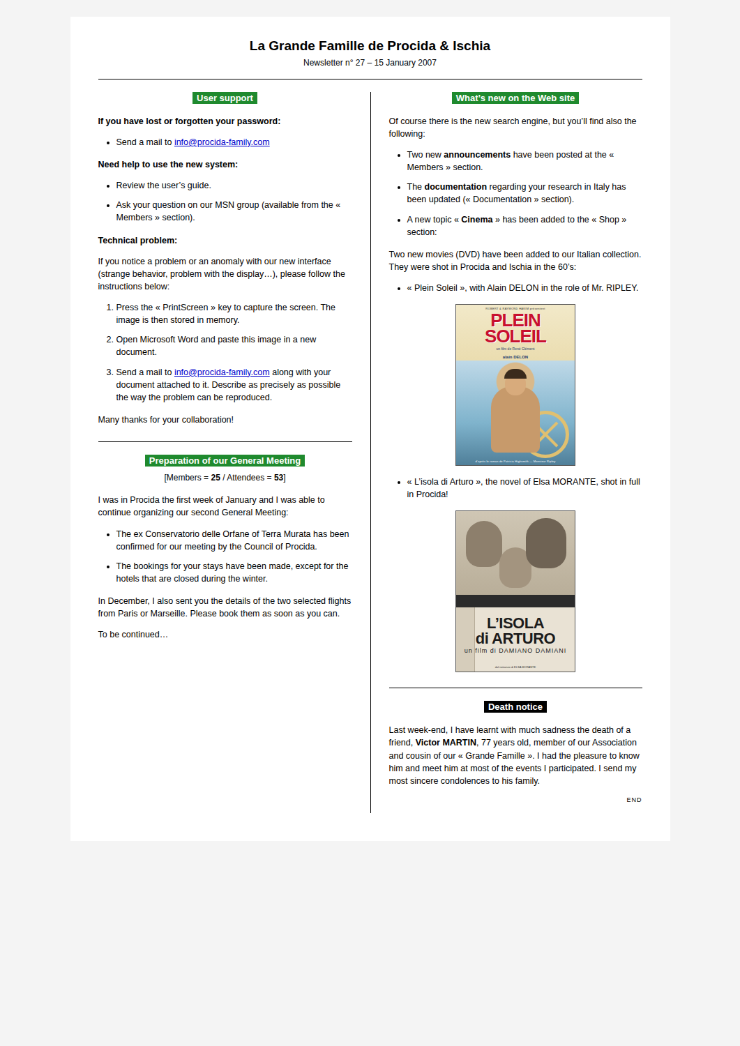La Grande Famille de Procida & Ischia
Newsletter n° 27 – 15 January 2007
User support
If you have lost or forgotten your password:
Send a mail to info@procida-family.com
Need help to use the new system:
Review the user’s guide.
Ask your question on our MSN group (available from the « Members » section).
Technical problem:
If you notice a problem or an anomaly with our new interface (strange behavior, problem with the display…), please follow the instructions below:
Press the « PrintScreen » key to capture the screen. The image is then stored in memory.
Open Microsoft Word and paste this image in a new document.
Send a mail to info@procida-family.com along with your document attached to it. Describe as precisely as possible the way the problem can be reproduced.
Many thanks for your collaboration!
Preparation of our General Meeting
[Members = 25 / Attendees = 53]
I was in Procida the first week of January and I was able to continue organizing our second General Meeting:
The ex Conservatorio delle Orfane of Terra Murata has been confirmed for our meeting by the Council of Procida.
The bookings for your stays have been made, except for the hotels that are closed during the winter.
In December, I also sent you the details of the two selected flights from Paris or Marseille. Please book them as soon as you can.
To be continued…
What’s new on the Web site
Of course there is the new search engine, but you’ll find also the following:
Two new announcements have been posted at the « Members » section.
The documentation regarding your research in Italy has been updated (« Documentation » section).
A new topic « Cinema » has been added to the « Shop » section:
Two new movies (DVD) have been added to our Italian collection. They were shot in Procida and Ischia in the 60’s:
« Plein Soleil », with Alain DELON in the role of Mr. RIPLEY.
ROBERT & RAYMOND HAKIM présentent
PLEIN
SOLEIL
un film de René Clément
alain DELON
marie LAFORÊT · maurice RONET
d’après le roman de Patricia Highsmith — Monsieur Ripley
« L’isola di Arturo », the novel of Elsa MORANTE, shot in full in Procida!
L’ISOLA
di ARTUROun film di DAMIANO DAMIANI
dal romanzo di ELSA MORANTE
Death notice
Last week-end, I have learnt with much sadness the death of a friend, Victor MARTIN, 77 years old, member of our Association and cousin of our « Grande Famille ». I had the pleasure to know him and meet him at most of the events I participated. I send my most sincere condolences to his family.
END